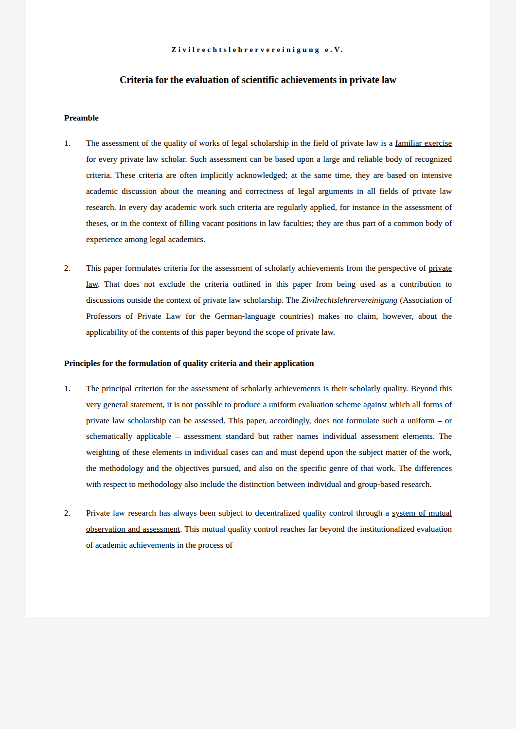Zivilrechtslehrervereinigung e.V.
Criteria for the evaluation of scientific achievements in private law
Preamble
The assessment of the quality of works of legal scholarship in the field of private law is a familiar exercise for every private law scholar. Such assessment can be based upon a large and reliable body of recognized criteria. These criteria are often implicitly acknowledged; at the same time, they are based on intensive academic discussion about the meaning and correctness of legal arguments in all fields of private law research. In every day academic work such criteria are regularly applied, for instance in the assessment of theses, or in the context of filling vacant positions in law faculties; they are thus part of a common body of experience among legal academics.
This paper formulates criteria for the assessment of scholarly achievements from the perspective of private law. That does not exclude the criteria outlined in this paper from being used as a contribution to discussions outside the context of private law scholarship. The Zivilrechtslehrervereinigung (Association of Professors of Private Law for the German-language countries) makes no claim, however, about the applicability of the contents of this paper beyond the scope of private law.
Principles for the formulation of quality criteria and their application
The principal criterion for the assessment of scholarly achievements is their scholarly quality. Beyond this very general statement, it is not possible to produce a uniform evaluation scheme against which all forms of private law scholarship can be assessed. This paper, accordingly, does not formulate such a uniform – or schematically applicable – assessment standard but rather names individual assessment elements. The weighting of these elements in individual cases can and must depend upon the subject matter of the work, the methodology and the objectives pursued, and also on the specific genre of that work. The differences with respect to methodology also include the distinction between individual and group-based research.
Private law research has always been subject to decentralized quality control through a system of mutual observation and assessment. This mutual quality control reaches far beyond the institutionalized evaluation of academic achievements in the process of